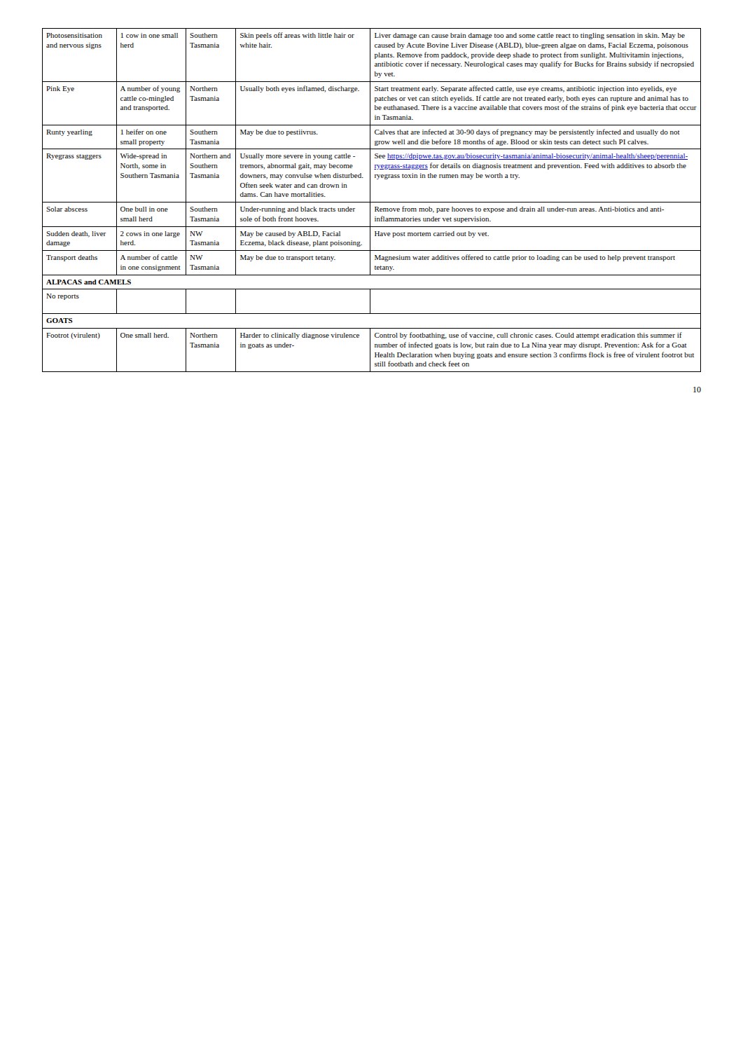| Photosensitisation and nervous signs | 1 cow in one small herd | Southern Tasmania | Skin peels off areas with little hair or white hair. | Liver damage can cause brain damage too and some cattle react to tingling sensation in skin. May be caused by Acute Bovine Liver Disease (ABLD), blue-green algae on dams, Facial Eczema, poisonous plants. Remove from paddock, provide deep shade to protect from sunlight. Multivitamin injections, antibiotic cover if necessary. Neurological cases may qualify for Bucks for Brains subsidy if necropsied by vet. |
| Pink Eye | A number of young cattle co-mingled and transported. | Northern Tasmania | Usually both eyes inflamed, discharge. | Start treatment early. Separate affected cattle, use eye creams, antibiotic injection into eyelids, eye patches or vet can stitch eyelids. If cattle are not treated early, both eyes can rupture and animal has to be euthanased. There is a vaccine available that covers most of the strains of pink eye bacteria that occur in Tasmania. |
| Runty yearling | 1 heifer on one small property | Southern Tasmania | May be due to pestiivrus. | Calves that are infected at 30-90 days of pregnancy may be persistently infected and usually do not grow well and die before 18 months of age. Blood or skin tests can detect such PI calves. |
| Ryegrass staggers | Wide-spread in North, some in Southern Tasmania | Northern and Southern Tasmania | Usually more severe in young cattle - tremors, abnormal gait, may become downers, may convulse when disturbed. Often seek water and can drown in dams. Can have mortalities. | See https://dpipwe.tas.gov.au/biosecurity-tasmania/animal-biosecurity/animal-health/sheep/perennial-ryegrass-staggers for details on diagnosis treatment and prevention. Feed with additives to absorb the ryegrass toxin in the rumen may be worth a try. |
| Solar abscess | One bull in one small herd | Southern Tasmania | Under-running and black tracts under sole of both front hooves. | Remove from mob, pare hooves to expose and drain all under-run areas. Anti-biotics and anti-inflammatories under vet supervision. |
| Sudden death, liver damage | 2 cows in one large herd. | NW Tasmania | May be caused by ABLD, Facial Eczema, black disease, plant poisoning. | Have post mortem carried out by vet. |
| Transport deaths | A number of cattle in one consignment | NW Tasmania | May be due to transport tetany. | Magnesium water additives offered to cattle prior to loading can be used to help prevent transport tetany. |
| ALPACAS and CAMELS |
| No reports | | | | |
| GOATS |
| Footrot (virulent) | One small herd. | Northern Tasmania | Harder to clinically diagnose virulence in goats as under- | Control by footbathing, use of vaccine, cull chronic cases. Could attempt eradication this summer if number of infected goats is low, but rain due to La Nina year may disrupt. Prevention: Ask for a Goat Health Declaration when buying goats and ensure section 3 confirms flock is free of virulent footrot but still footbath and check feet on |
10